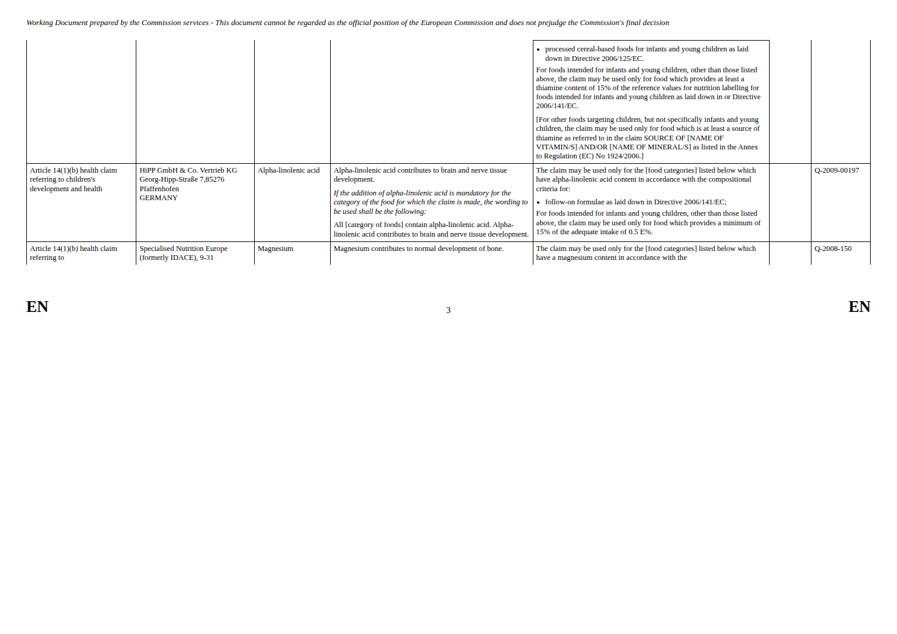Working Document prepared by the Commission services - This document cannot be regarded as the official position of the European Commission and does not prejudge the Commission's final decision
| | | | | processed cereal-based foods for infants and young children as laid down in Directive 2006/125/EC. For foods intended for infants and young children, other than those listed above, the claim may be used only for food which provides at least a thiamine content of 15% of the reference values for nutrition labelling for foods intended for infants and young children as laid down in or Directive 2006/141/EC. [For other foods targeting children, but not specifically infants and young children, the claim may be used only for food which is at least a source of thiamine as referred to in the claim SOURCE OF [NAME OF VITAMIN/S] AND/OR [NAME OF MINERAL/S] as listed in the Annex to Regulation (EC) No 1924/2006.] | | |
| Article 14(1)(b) health claim referring to children's development and health | HiPP GmbH & Co. Vertrieb KG Georg-Hipp-Straße 7,85276 Pfaffenhofen GERMANY | Alpha-linolenic acid | Alpha-linolenic acid contributes to brain and nerve tissue development. If the addition of alpha-linolenic acid is mandatory for the category of the food for which the claim is made, the wording to be used shall be the following: All [category of foods] contain alpha-linolenic acid. Alpha-linolenic acid contributes to brain and nerve tissue development. | The claim may be used only for the [food categories] listed below which have alpha-linolenic acid content in accordance with the compositional criteria for: follow-on formulae as laid down in Directive 2006/141/EC; For foods intended for infants and young children, other than those listed above, the claim may be used only for food which provides a minimum of 15% of the adequate intake of 0.5 E%. | | Q-2009-00197 |
| Article 14(1)(b) health claim referring to | Specialised Nutrition Europe (formerly IDACE), 9-31 | Magnesium | Magnesium contributes to normal development of bone. | The claim may be used only for the [food categories] listed below which have a magnesium content in accordance with the | | Q-2008-150 |
EN 3 EN